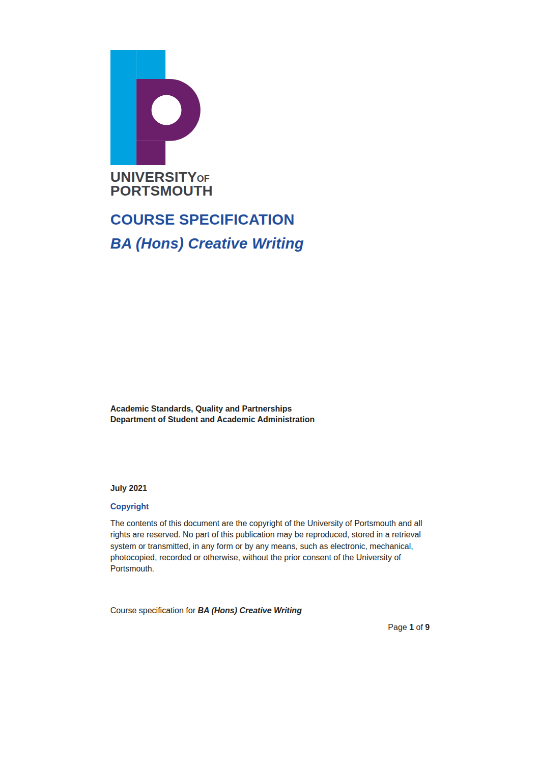UNIVERSITYOF
PORTSMOUTH
COURSE SPECIFICATION
BA (Hons) Creative Writing
Academic Standards, Quality and Partnerships
Department of Student and Academic Administration
July 2021
Copyright
The contents of this document are the copyright of the University of Portsmouth and all rights are reserved. No part of this publication may be reproduced, stored in a retrieval system or transmitted, in any form or by any means, such as electronic, mechanical, photocopied, recorded or otherwise, without the prior consent of the University of Portsmouth.
Course specification for BA (Hons) Creative Writing
Page 1 of 9